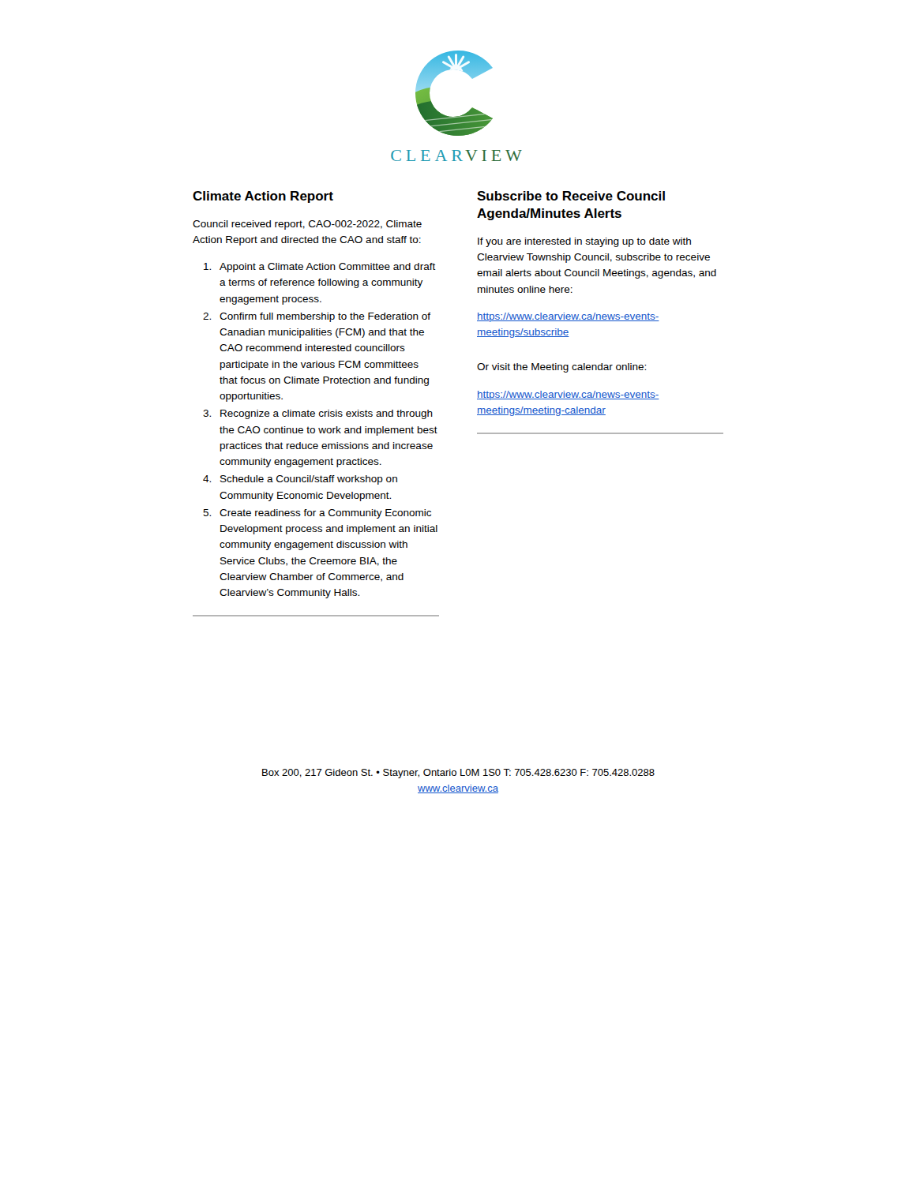CLEAR VIEW
Climate Action Report
Council received report, CAO-002-2022, Climate Action Report and directed the CAO and staff to:
Appoint a Climate Action Committee and draft a terms of reference following a community engagement process.
Confirm full membership to the Federation of Canadian municipalities (FCM) and that the CAO recommend interested councillors participate in the various FCM committees that focus on Climate Protection and funding opportunities.
Recognize a climate crisis exists and through the CAO continue to work and implement best practices that reduce emissions and increase community engagement practices.
Schedule a Council/staff workshop on Community Economic Development.
Create readiness for a Community Economic Development process and implement an initial community engagement discussion with Service Clubs, the Creemore BIA, the Clearview Chamber of Commerce, and Clearview’s Community Halls.
Subscribe to Receive Council Agenda/Minutes Alerts
If you are interested in staying up to date with Clearview Township Council, subscribe to receive email alerts about Council Meetings, agendas, and minutes online here:
https://www.clearview.ca/news-events-meetings/subscribe
Or visit the Meeting calendar online:
https://www.clearview.ca/news-events-meetings/meeting-calendar
Box 200, 217 Gideon St. • Stayner, Ontario L0M 1S0 T: 705.428.6230 F: 705.428.0288
www.clearview.ca